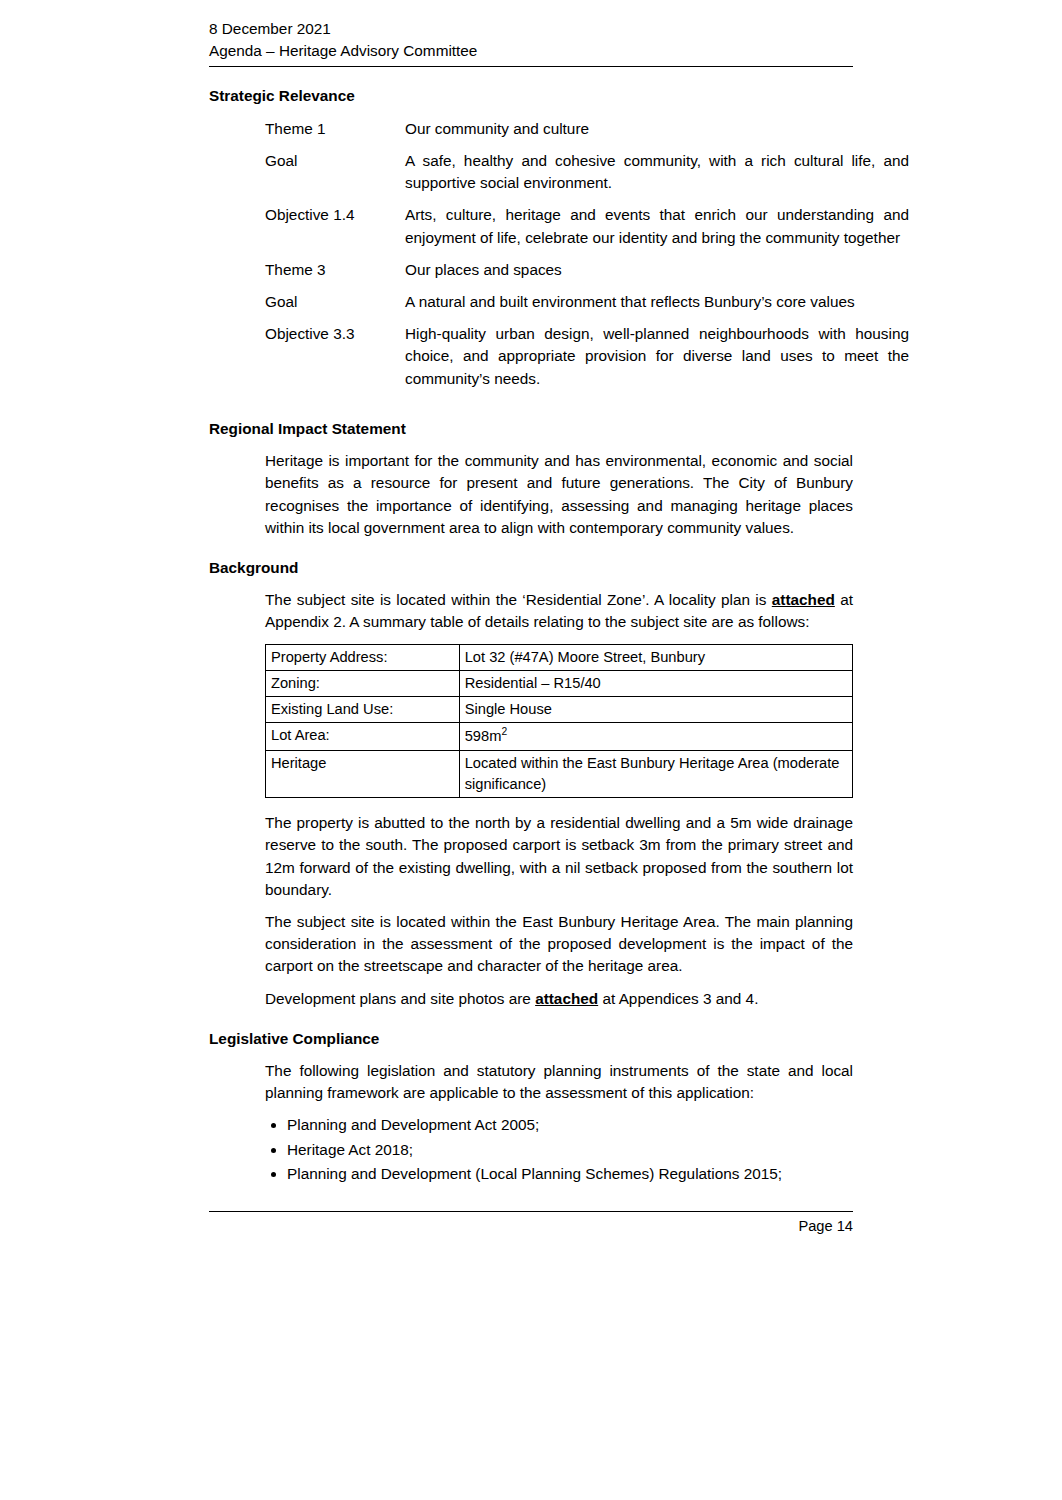8 December 2021
Agenda – Heritage Advisory Committee
Strategic Relevance
| Theme 1 | Our community and culture |
| Goal | A safe, healthy and cohesive community, with a rich cultural life, and supportive social environment. |
| Objective 1.4 | Arts, culture, heritage and events that enrich our understanding and enjoyment of life, celebrate our identity and bring the community together |
| Theme 3 | Our places and spaces |
| Goal | A natural and built environment that reflects Bunbury’s core values |
| Objective 3.3 | High-quality urban design, well-planned neighbourhoods with housing choice, and appropriate provision for diverse land uses to meet the community’s needs. |
Regional Impact Statement
Heritage is important for the community and has environmental, economic and social benefits as a resource for present and future generations. The City of Bunbury recognises the importance of identifying, assessing and managing heritage places within its local government area to align with contemporary community values.
Background
The subject site is located within the ‘Residential Zone’. A locality plan is attached at Appendix 2. A summary table of details relating to the subject site are as follows:
| Property Address: | Lot 32 (#47A) Moore Street, Bunbury |
| Zoning: | Residential – R15/40 |
| Existing Land Use: | Single House |
| Lot Area: | 598m 2 |
| Heritage | Located within the East Bunbury Heritage Area (moderate significance) |
The property is abutted to the north by a residential dwelling and a 5m wide drainage reserve to the south. The proposed carport is setback 3m from the primary street and 12m forward of the existing dwelling, with a nil setback proposed from the southern lot boundary.
The subject site is located within the East Bunbury Heritage Area. The main planning consideration in the assessment of the proposed development is the impact of the carport on the streetscape and character of the heritage area.
Development plans and site photos are attached at Appendices 3 and 4.
Legislative Compliance
The following legislation and statutory planning instruments of the state and local planning framework are applicable to the assessment of this application:
Planning and Development Act 2005;
Heritage Act 2018;
Planning and Development (Local Planning Schemes) Regulations 2015;
Page 14